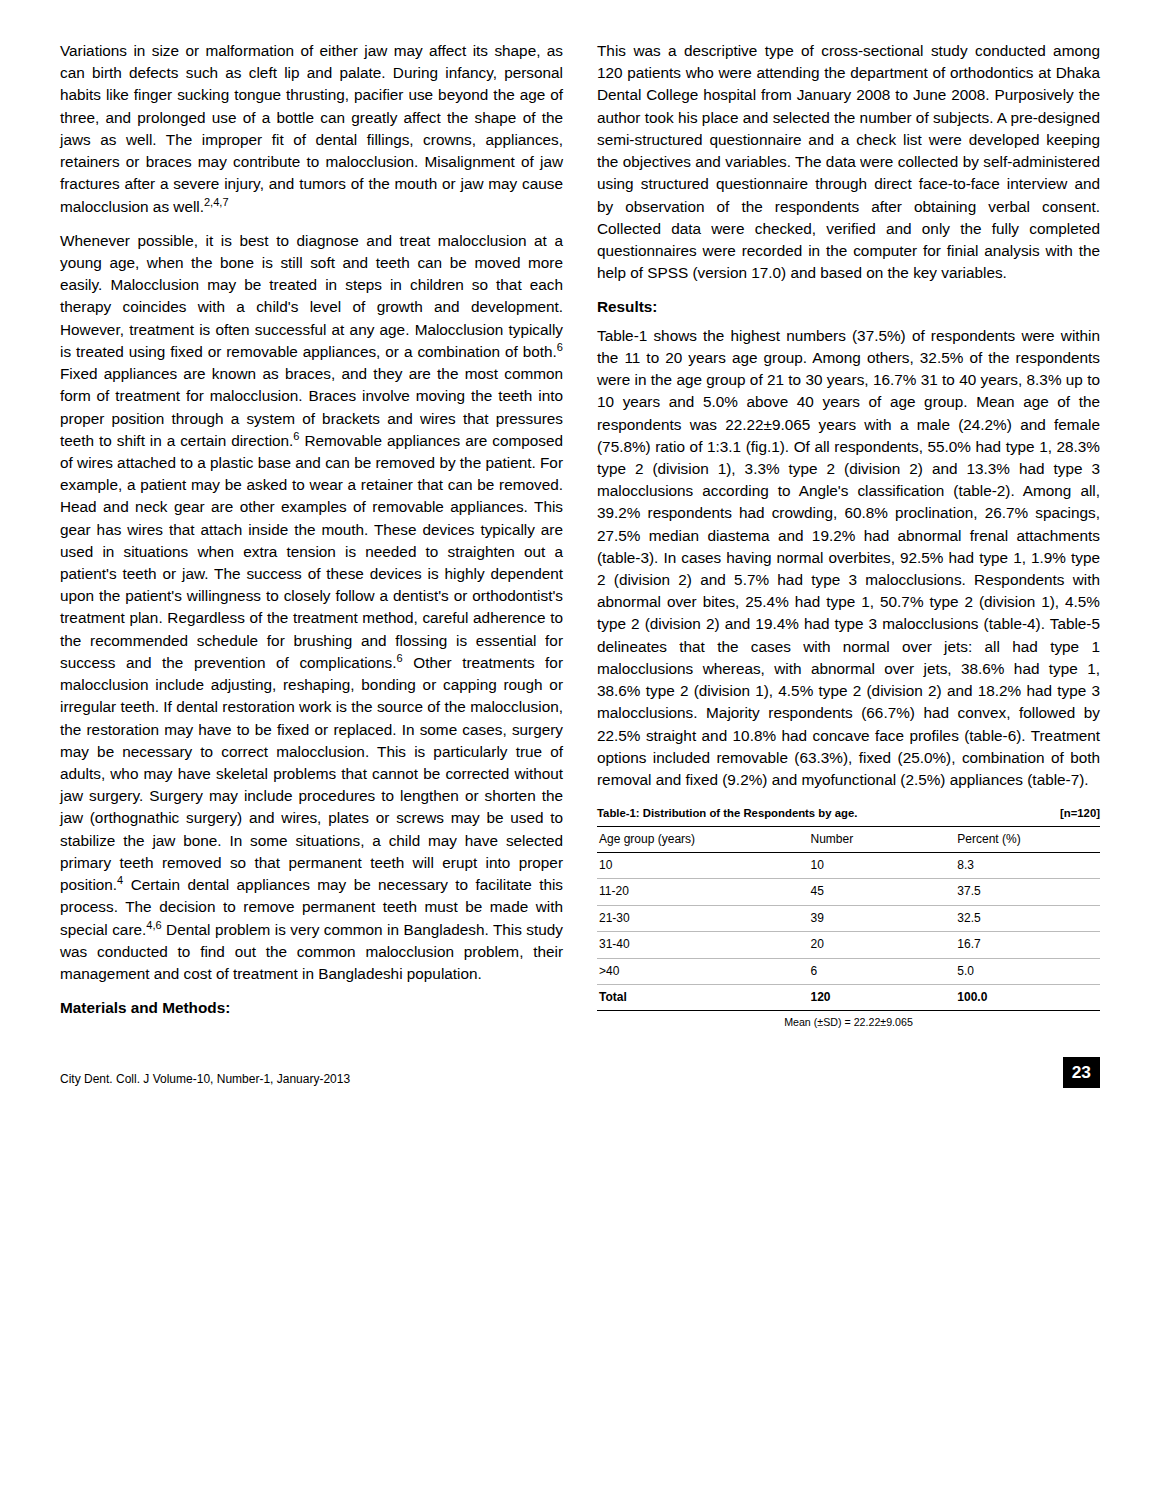Variations in size or malformation of either jaw may affect its shape, as can birth defects such as cleft lip and palate. During infancy, personal habits like finger sucking tongue thrusting, pacifier use beyond the age of three, and prolonged use of a bottle can greatly affect the shape of the jaws as well. The improper fit of dental fillings, crowns, appliances, retainers or braces may contribute to malocclusion. Misalignment of jaw fractures after a severe injury, and tumors of the mouth or jaw may cause malocclusion as well.2,4,7
Whenever possible, it is best to diagnose and treat malocclusion at a young age, when the bone is still soft and teeth can be moved more easily. Malocclusion may be treated in steps in children so that each therapy coincides with a child's level of growth and development. However, treatment is often successful at any age. Malocclusion typically is treated using fixed or removable appliances, or a combination of both.6 Fixed appliances are known as braces, and they are the most common form of treatment for malocclusion. Braces involve moving the teeth into proper position through a system of brackets and wires that pressures teeth to shift in a certain direction.6 Removable appliances are composed of wires attached to a plastic base and can be removed by the patient. For example, a patient may be asked to wear a retainer that can be removed. Head and neck gear are other examples of removable appliances. This gear has wires that attach inside the mouth. These devices typically are used in situations when extra tension is needed to straighten out a patient's teeth or jaw. The success of these devices is highly dependent upon the patient's willingness to closely follow a dentist's or orthodontist's treatment plan. Regardless of the treatment method, careful adherence to the recommended schedule for brushing and flossing is essential for success and the prevention of complications.6 Other treatments for malocclusion include adjusting, reshaping, bonding or capping rough or irregular teeth. If dental restoration work is the source of the malocclusion, the restoration may have to be fixed or replaced. In some cases, surgery may be necessary to correct malocclusion. This is particularly true of adults, who may have skeletal problems that cannot be corrected without jaw surgery. Surgery may include procedures to lengthen or shorten the jaw (orthognathic surgery) and wires, plates or screws may be used to stabilize the jaw bone. In some situations, a child may have selected primary teeth removed so that permanent teeth will erupt into proper position.4 Certain dental appliances may be necessary to facilitate this process. The decision to remove permanent teeth must be made with special care.4,6 Dental problem is very common in Bangladesh. This study was conducted to find out the common malocclusion problem, their management and cost of treatment in Bangladeshi population.
Materials and Methods:
This was a descriptive type of cross-sectional study conducted among 120 patients who were attending the department of orthodontics at Dhaka Dental College hospital from January 2008 to June 2008. Purposively the author took his place and selected the number of subjects. A pre-designed semi-structured questionnaire and a check list were developed keeping the objectives and variables. The data were collected by self-administered using structured questionnaire through direct face-to-face interview and by observation of the respondents after obtaining verbal consent. Collected data were checked, verified and only the fully completed questionnaires were recorded in the computer for finial analysis with the help of SPSS (version 17.0) and based on the key variables.
Results:
Table-1 shows the highest numbers (37.5%) of respondents were within the 11 to 20 years age group. Among others, 32.5% of the respondents were in the age group of 21 to 30 years, 16.7% 31 to 40 years, 8.3% up to 10 years and 5.0% above 40 years of age group. Mean age of the respondents was 22.22±9.065 years with a male (24.2%) and female (75.8%) ratio of 1:3.1 (fig.1). Of all respondents, 55.0% had type 1, 28.3% type 2 (division 1), 3.3% type 2 (division 2) and 13.3% had type 3 malocclusions according to Angle's classification (table-2). Among all, 39.2% respondents had crowding, 60.8% proclination, 26.7% spacings, 27.5% median diastema and 19.2% had abnormal frenal attachments (table-3). In cases having normal overbites, 92.5% had type 1, 1.9% type 2 (division 2) and 5.7% had type 3 malocclusions. Respondents with abnormal over bites, 25.4% had type 1, 50.7% type 2 (division 1), 4.5% type 2 (division 2) and 19.4% had type 3 malocclusions (table-4). Table-5 delineates that the cases with normal over jets: all had type 1 malocclusions whereas, with abnormal over jets, 38.6% had type 1, 38.6% type 2 (division 1), 4.5% type 2 (division 2) and 18.2% had type 3 malocclusions. Majority respondents (66.7%) had convex, followed by 22.5% straight and 10.8% had concave face profiles (table-6). Treatment options included removable (63.3%), fixed (25.0%), combination of both removal and fixed (9.2%) and myofunctional (2.5%) appliances (table-7).
Table-1: Distribution of the Respondents by age. [n=120]
| Age group (years) | Number | Percent (%) |
| --- | --- | --- |
| 10 | 10 | 8.3 |
| 11-20 | 45 | 37.5 |
| 21-30 | 39 | 32.5 |
| 31-40 | 20 | 16.7 |
| >40 | 6 | 5.0 |
| Total | 120 | 100.0 |
Mean (±SD) = 22.22±9.065
City Dent. Coll. J Volume-10, Number-1, January-2013 23